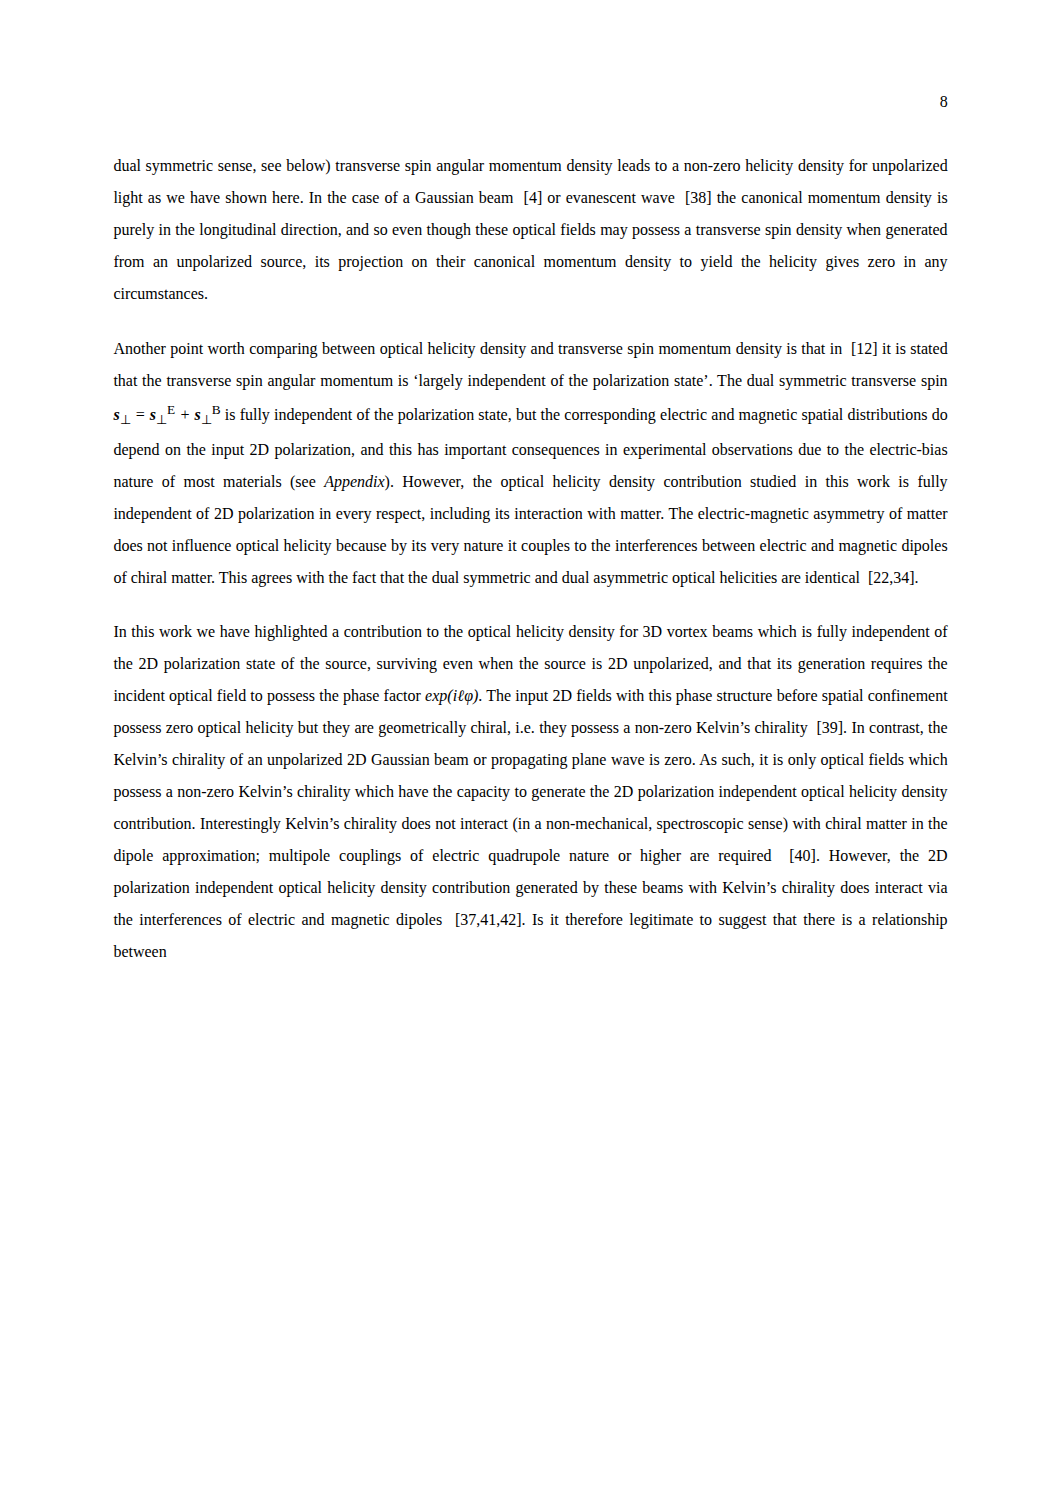8
dual symmetric sense, see below) transverse spin angular momentum density leads to a non-zero helicity density for unpolarized light as we have shown here. In the case of a Gaussian beam [4] or evanescent wave [38] the canonical momentum density is purely in the longitudinal direction, and so even though these optical fields may possess a transverse spin density when generated from an unpolarized source, its projection on their canonical momentum density to yield the helicity gives zero in any circumstances.
Another point worth comparing between optical helicity density and transverse spin momentum density is that in [12] it is stated that the transverse spin angular momentum is ‘largely independent of the polarization state’. The dual symmetric transverse spin s⊥ = s⊥E + s⊥B is fully independent of the polarization state, but the corresponding electric and magnetic spatial distributions do depend on the input 2D polarization, and this has important consequences in experimental observations due to the electric-bias nature of most materials (see Appendix). However, the optical helicity density contribution studied in this work is fully independent of 2D polarization in every respect, including its interaction with matter. The electric-magnetic asymmetry of matter does not influence optical helicity because by its very nature it couples to the interferences between electric and magnetic dipoles of chiral matter. This agrees with the fact that the dual symmetric and dual asymmetric optical helicities are identical [22,34].
In this work we have highlighted a contribution to the optical helicity density for 3D vortex beams which is fully independent of the 2D polarization state of the source, surviving even when the source is 2D unpolarized, and that its generation requires the incident optical field to possess the phase factor exp(iℓφ). The input 2D fields with this phase structure before spatial confinement possess zero optical helicity but they are geometrically chiral, i.e. they possess a non-zero Kelvin’s chirality [39]. In contrast, the Kelvin’s chirality of an unpolarized 2D Gaussian beam or propagating plane wave is zero. As such, it is only optical fields which possess a non-zero Kelvin’s chirality which have the capacity to generate the 2D polarization independent optical helicity density contribution. Interestingly Kelvin’s chirality does not interact (in a non-mechanical, spectroscopic sense) with chiral matter in the dipole approximation; multipole couplings of electric quadrupole nature or higher are required [40]. However, the 2D polarization independent optical helicity density contribution generated by these beams with Kelvin’s chirality does interact via the interferences of electric and magnetic dipoles [37,41,42]. Is it therefore legitimate to suggest that there is a relationship between